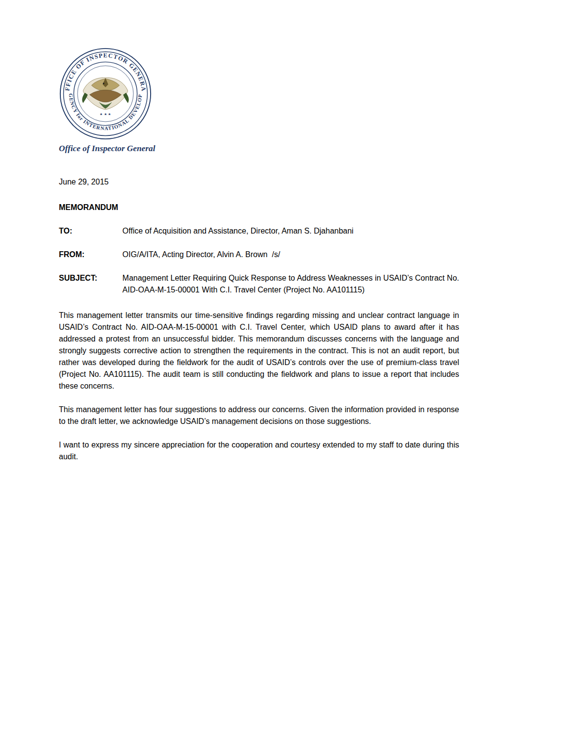OFFICE OF INSPECTOR GENERAL U.S. AGENCY for INTERNATIONAL DEVELOPMENT ★ ★ ★
Office of Inspector General
June 29, 2015
MEMORANDUM
| TO: | Office of Acquisition and Assistance, Director, Aman S. Djahanbani |
| FROM: | OIG/A/ITA, Acting Director, Alvin A. Brown /s/ |
| SUBJECT: | Management Letter Requiring Quick Response to Address Weaknesses in USAID’s Contract No. AID-OAA-M-15-00001 With C.I. Travel Center (Project No. AA101115) |
This management letter transmits our time-sensitive findings regarding missing and unclear contract language in USAID’s Contract No. AID-OAA-M-15-00001 with C.I. Travel Center, which USAID plans to award after it has addressed a protest from an unsuccessful bidder. This memorandum discusses concerns with the language and strongly suggests corrective action to strengthen the requirements in the contract. This is not an audit report, but rather was developed during the fieldwork for the audit of USAID’s controls over the use of premium-class travel (Project No. AA101115). The audit team is still conducting the fieldwork and plans to issue a report that includes these concerns.
This management letter has four suggestions to address our concerns. Given the information provided in response to the draft letter, we acknowledge USAID’s management decisions on those suggestions.
I want to express my sincere appreciation for the cooperation and courtesy extended to my staff to date during this audit.